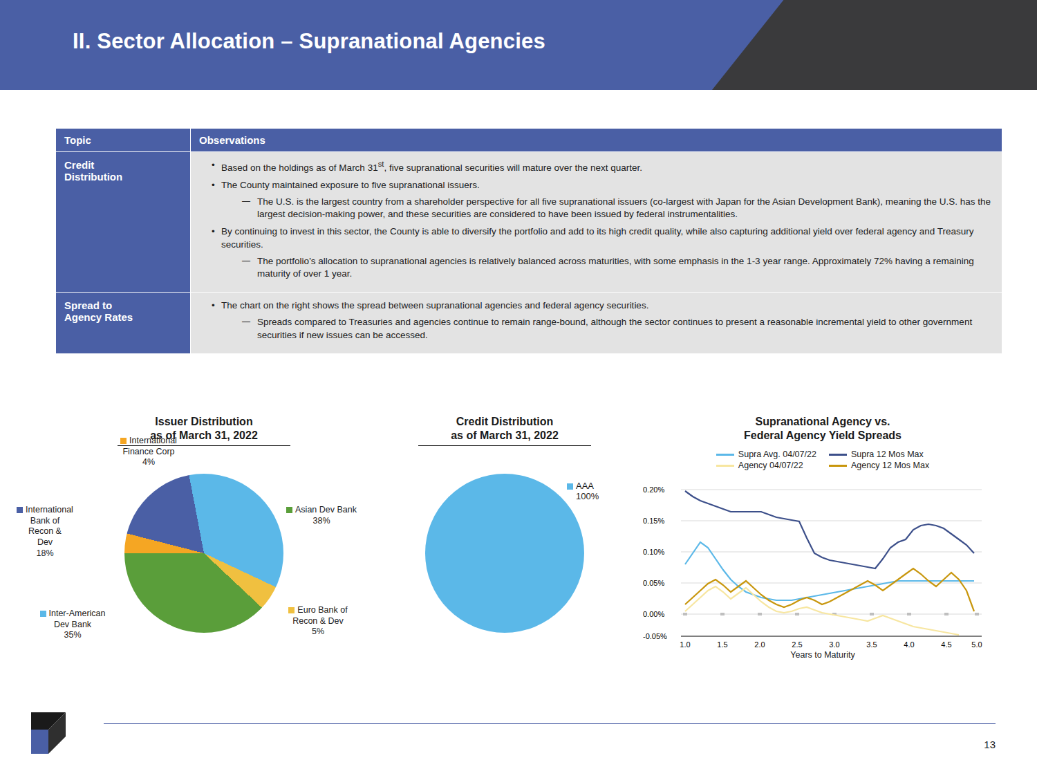II. Sector Allocation – Supranational Agencies
| Topic | Observations |
| --- | --- |
| Credit Distribution | Based on the holdings as of March 31 st , five supranational securities will mature over the next quarter. The County maintained exposure to five supranational issuers. The U.S. is the largest country from a shareholder perspective for all five supranational issuers (co-largest with Japan for the Asian Development Bank), meaning the U.S. has the largest decision-making power, and these securities are considered to have been issued by federal instrumentalities. By continuing to invest in this sector, the County is able to diversify the portfolio and add to its high credit quality, while also capturing additional yield over federal agency and Treasury securities. The portfolio’s allocation to supranational agencies is relatively balanced across maturities, with some emphasis in the 1-3 year range. Approximately 72% having a remaining maturity of over 1 year. |
| Spread to Agency Rates | The chart on the right shows the spread between supranational agencies and federal agency securities. Spreads compared to Treasuries and agencies continue to remain range-bound, although the sector continues to present a reasonable incremental yield to other government securities if new issues can be accessed. |
Issuer Distribution
as of March 31, 2022
International
Finance Corp
4%
International
Bank of
Recon &
Dev
18%
Inter-American
Dev Bank
35%
Euro Bank of
Recon & Dev
5%
Asian Dev Bank
38%
Credit Distribution
as of March 31, 2022
AAA
100%
Supranational Agency vs.
Federal Agency Yield Spreads
Supra Avg. 04/07/22
Supra 12 Mos Max
Agency 04/07/22
Agency 12 Mos Max
0.20% 0.15% 0.10% 0.05% 0.00% -0.05% 1.0 1.5 2.0 2.5 3.0 3.5 4.0 4.5 5.0
Years to Maturity
13